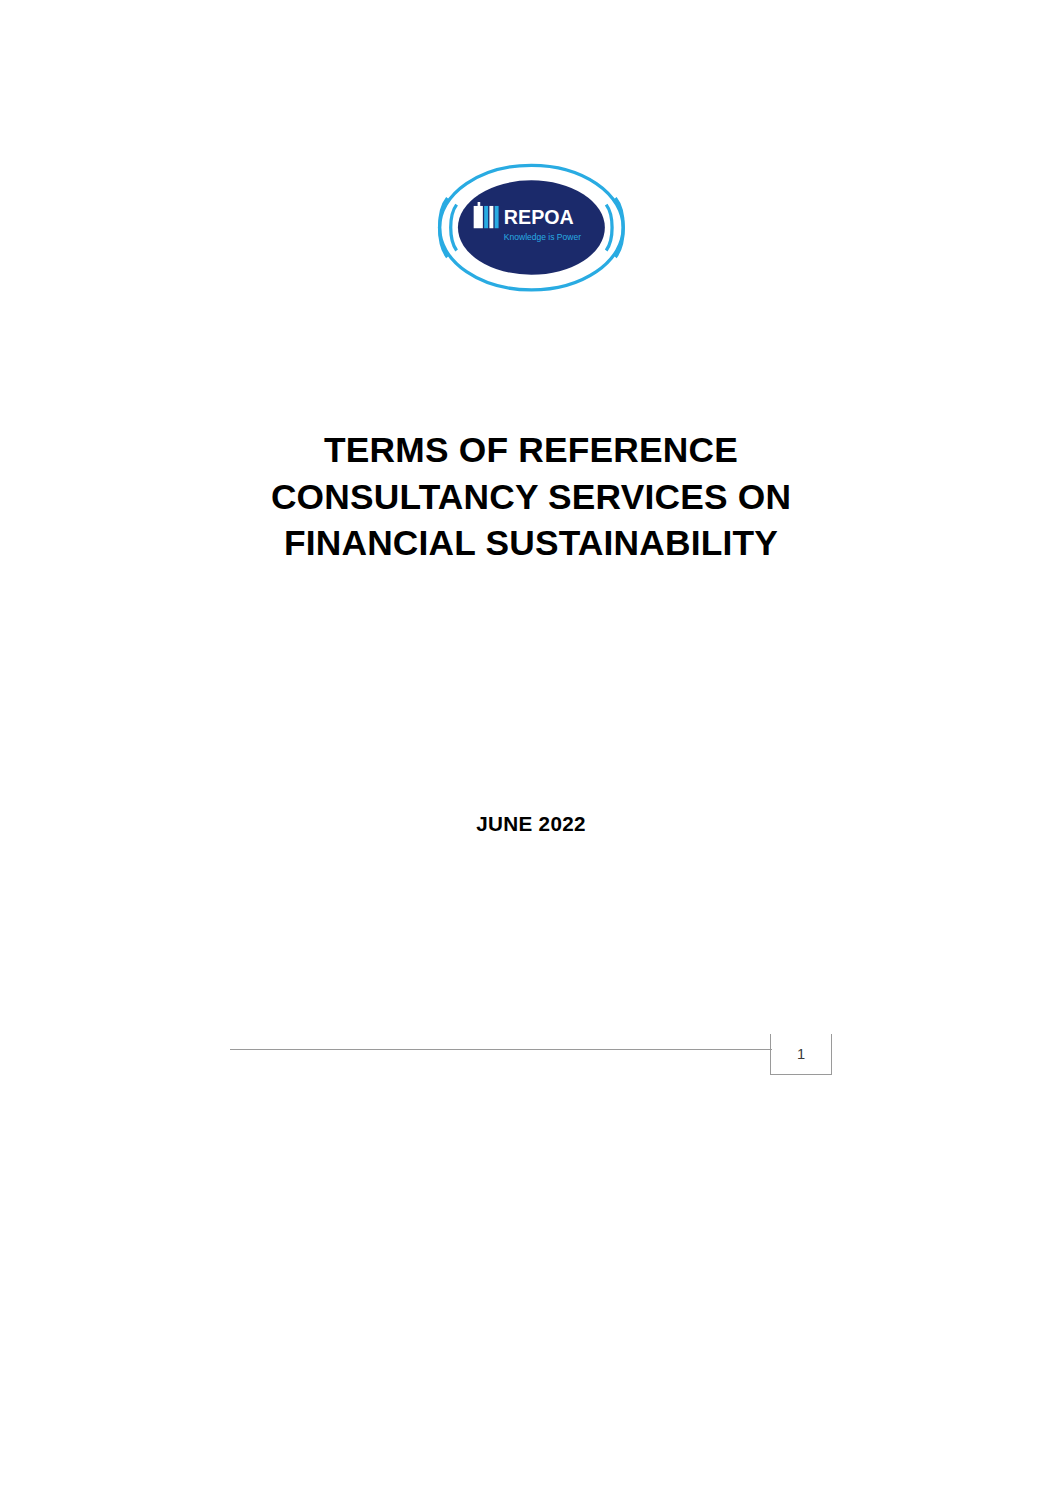REPOA Knowledge is Power
TERMS OF REFERENCE
CONSULTANCY SERVICES ON
FINANCIAL SUSTAINABILITY
JUNE 2022
1